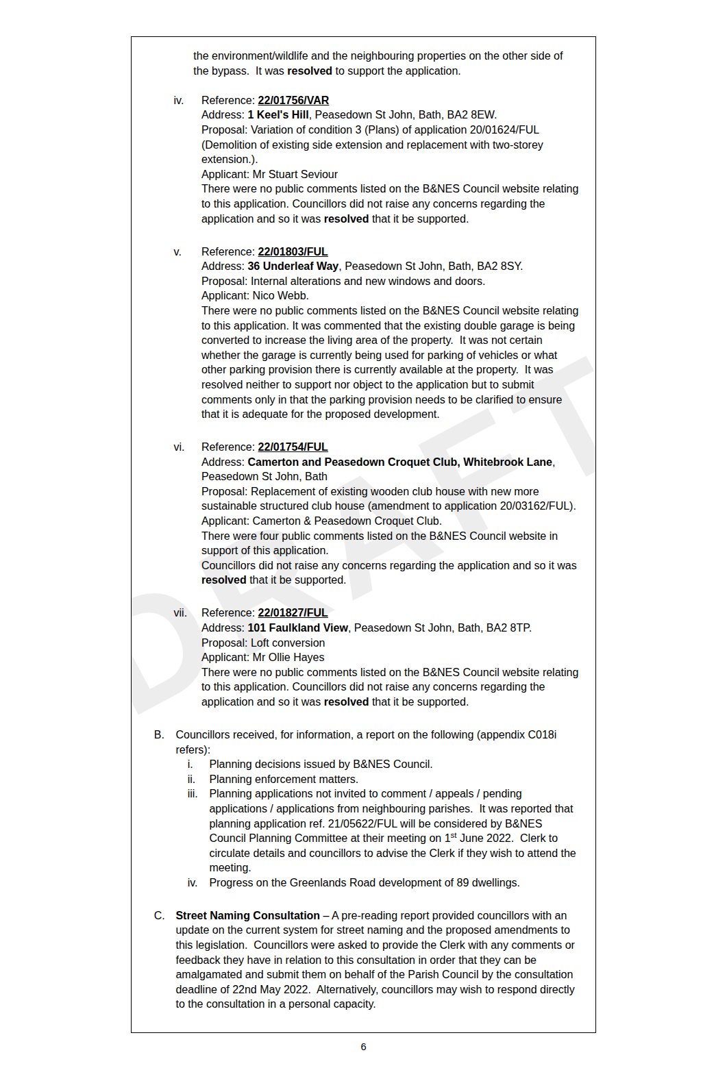DRAFT
the environment/wildlife and the neighbouring properties on the other side of the bypass. It was resolved to support the application.
iv.
Reference: 22/01756/VAR
Address: 1 Keel's Hill, Peasedown St John, Bath, BA2 8EW.
Proposal: Variation of condition 3 (Plans) of application 20/01624/FUL (Demolition of existing side extension and replacement with two-storey extension.).
Applicant: Mr Stuart Seviour
There were no public comments listed on the B&NES Council website relating to this application. Councillors did not raise any concerns regarding the application and so it was resolved that it be supported.
v.
Reference: 22/01803/FUL
Address: 36 Underleaf Way, Peasedown St John, Bath, BA2 8SY.
Proposal: Internal alterations and new windows and doors.
Applicant: Nico Webb.
There were no public comments listed on the B&NES Council website relating to this application. It was commented that the existing double garage is being converted to increase the living area of the property. It was not certain whether the garage is currently being used for parking of vehicles or what other parking provision there is currently available at the property. It was resolved neither to support nor object to the application but to submit comments only in that the parking provision needs to be clarified to ensure that it is adequate for the proposed development.
vi.
Reference: 22/01754/FUL
Address: Camerton and Peasedown Croquet Club, Whitebrook Lane, Peasedown St John, Bath
Proposal: Replacement of existing wooden club house with new more sustainable structured club house (amendment to application 20/03162/FUL).
Applicant: Camerton & Peasedown Croquet Club.
There were four public comments listed on the B&NES Council website in support of this application.
Councillors did not raise any concerns regarding the application and so it was resolved that it be supported.
vii.
Reference: 22/01827/FUL
Address: 101 Faulkland View, Peasedown St John, Bath, BA2 8TP.
Proposal: Loft conversion
Applicant: Mr Ollie Hayes
There were no public comments listed on the B&NES Council website relating to this application. Councillors did not raise any concerns regarding the application and so it was resolved that it be supported.
B.
Councillors received, for information, a report on the following (appendix C018i refers):
i.
Planning decisions issued by B&NES Council.
ii.
Planning enforcement matters.
iii.
Planning applications not invited to comment / appeals / pending applications / applications from neighbouring parishes. It was reported that planning application ref. 21/05622/FUL will be considered by B&NES Council Planning Committee at their meeting on 1st June 2022. Clerk to circulate details and councillors to advise the Clerk if they wish to attend the meeting.
iv.
Progress on the Greenlands Road development of 89 dwellings.
C.
Street Naming Consultation – A pre-reading report provided councillors with an update on the current system for street naming and the proposed amendments to this legislation. Councillors were asked to provide the Clerk with any comments or feedback they have in relation to this consultation in order that they can be amalgamated and submit them on behalf of the Parish Council by the consultation deadline of 22nd May 2022. Alternatively, councillors may wish to respond directly to the consultation in a personal capacity.
6